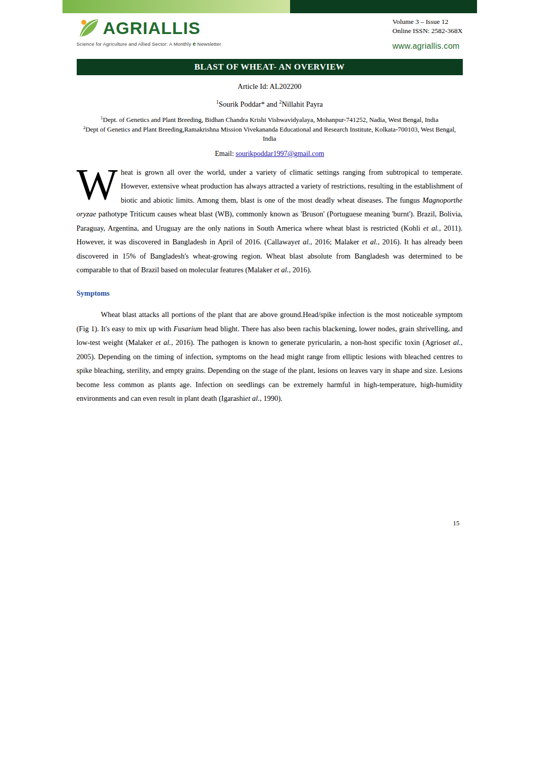AGRI ALLIS
Science for Agriculture and Allied Sector: A Monthly e Newsletter
Volume 3 – Issue 12
Online ISSN: 2582-368X
www.agriallis.com
BLAST OF WHEAT- AN OVERVIEW
Article Id: AL202200
1Sourik Poddar* and 2Nillahit Payra
1Dept. of Genetics and Plant Breeding, Bidhan Chandra Krishi Vishwavidyalaya, Mohanpur-741252, Nadia, West Bengal, India
2Dept of Genetics and Plant Breeding,Ramakrishna Mission Vivekananda Educational and Research Institute, Kolkata-700103, West Bengal, India
Email: sourikpoddar1997@gmail.com
Wheat is grown all over the world, under a variety of climatic settings ranging from subtropical to temperate. However, extensive wheat production has always attracted a variety of restrictions, resulting in the establishment of biotic and abiotic limits. Among them, blast is one of the most deadly wheat diseases. The fungus Magnoporthe oryzae pathotype Triticum causes wheat blast (WB), commonly known as 'Bruson' (Portuguese meaning 'burnt'). Brazil, Bolivia, Paraguay, Argentina, and Uruguay are the only nations in South America where wheat blast is restricted (Kohli et al., 2011). However, it was discovered in Bangladesh in April of 2016. (Callawayet al., 2016; Malaker et al., 2016). It has already been discovered in 15% of Bangladesh's wheat-growing region. Wheat blast absolute from Bangladesh was determined to be comparable to that of Brazil based on molecular features (Malaker et al., 2016).
Symptoms
Wheat blast attacks all portions of the plant that are above ground.Head/spike infection is the most noticeable symptom (Fig 1). It's easy to mix up with Fusarium head blight. There has also been rachis blackening, lower nodes, grain shrivelling, and low-test weight (Malaker et al., 2016). The pathogen is known to generate pyricularin, a non-host specific toxin (Agrioset al., 2005). Depending on the timing of infection, symptoms on the head might range from elliptic lesions with bleached centres to spike bleaching, sterility, and empty grains. Depending on the stage of the plant, lesions on leaves vary in shape and size. Lesions become less common as plants age. Infection on seedlings can be extremely harmful in high-temperature, high-humidity environments and can even result in plant death (Igarashiet al., 1990).
15